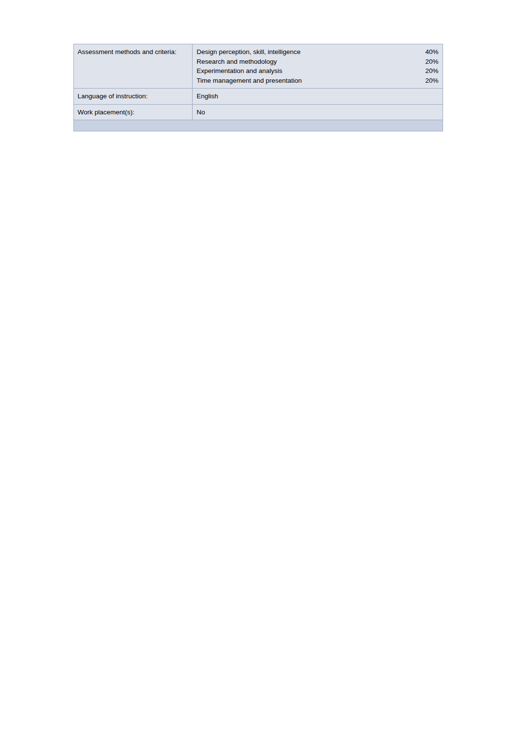| Assessment methods and criteria: | Design perception, skill, intelligence 40% Research and methodology 20% Experimentation and analysis 20% Time management and presentation 20% |
| Language of instruction: | English |
| Work placement(s): | No |